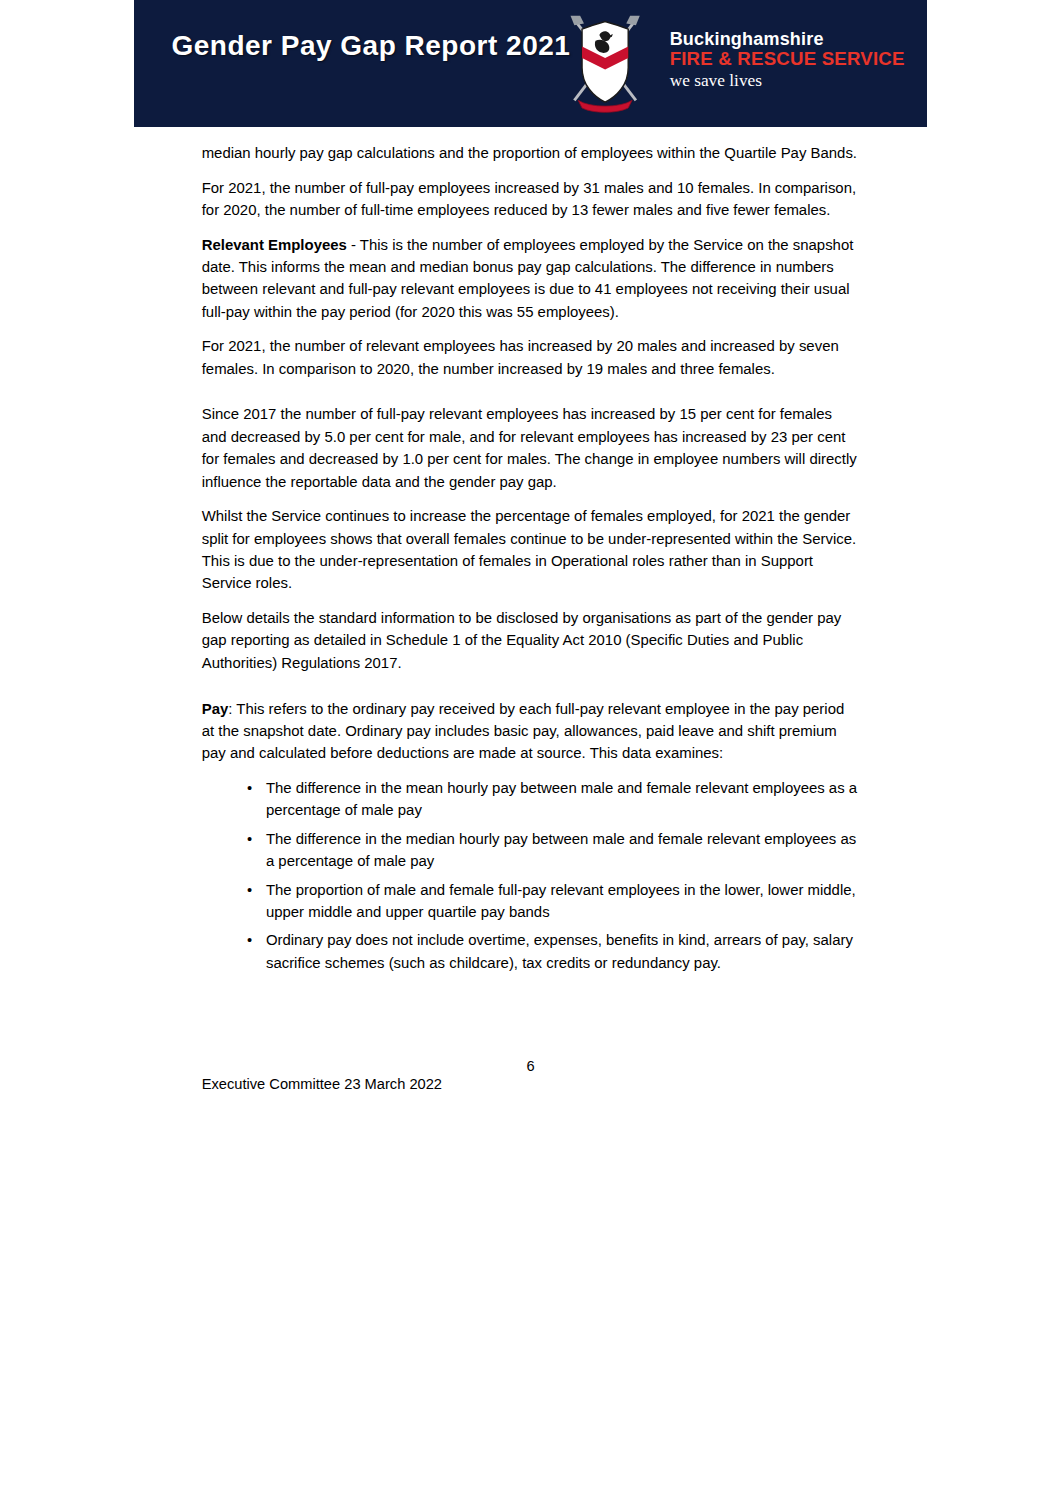Gender Pay Gap Report 2021
Buckinghamshire
FIRE & RESCUE SERVICE
we save lives
median hourly pay gap calculations and the proportion of employees within the Quartile Pay Bands.
For 2021, the number of full-pay employees increased by 31 males and 10 females. In comparison, for 2020, the number of full-time employees reduced by 13 fewer males and five fewer females.
Relevant Employees - This is the number of employees employed by the Service on the snapshot date. This informs the mean and median bonus pay gap calculations. The difference in numbers between relevant and full-pay relevant employees is due to 41 employees not receiving their usual full-pay within the pay period (for 2020 this was 55 employees).
For 2021, the number of relevant employees has increased by 20 males and increased by seven females. In comparison to 2020, the number increased by 19 males and three females.
Since 2017 the number of full-pay relevant employees has increased by 15 per cent for females and decreased by 5.0 per cent for male, and for relevant employees has increased by 23 per cent for females and decreased by 1.0 per cent for males. The change in employee numbers will directly influence the reportable data and the gender pay gap.
Whilst the Service continues to increase the percentage of females employed, for 2021 the gender split for employees shows that overall females continue to be under-represented within the Service. This is due to the under-representation of females in Operational roles rather than in Support Service roles.
Below details the standard information to be disclosed by organisations as part of the gender pay gap reporting as detailed in Schedule 1 of the Equality Act 2010 (Specific Duties and Public Authorities) Regulations 2017.
Pay: This refers to the ordinary pay received by each full-pay relevant employee in the pay period at the snapshot date. Ordinary pay includes basic pay, allowances, paid leave and shift premium pay and calculated before deductions are made at source. This data examines:
The difference in the mean hourly pay between male and female relevant employees as a percentage of male pay
The difference in the median hourly pay between male and female relevant employees as a percentage of male pay
The proportion of male and female full-pay relevant employees in the lower, lower middle, upper middle and upper quartile pay bands
Ordinary pay does not include overtime, expenses, benefits in kind, arrears of pay, salary sacrifice schemes (such as childcare), tax credits or redundancy pay.
6
Executive Committee 23 March 2022